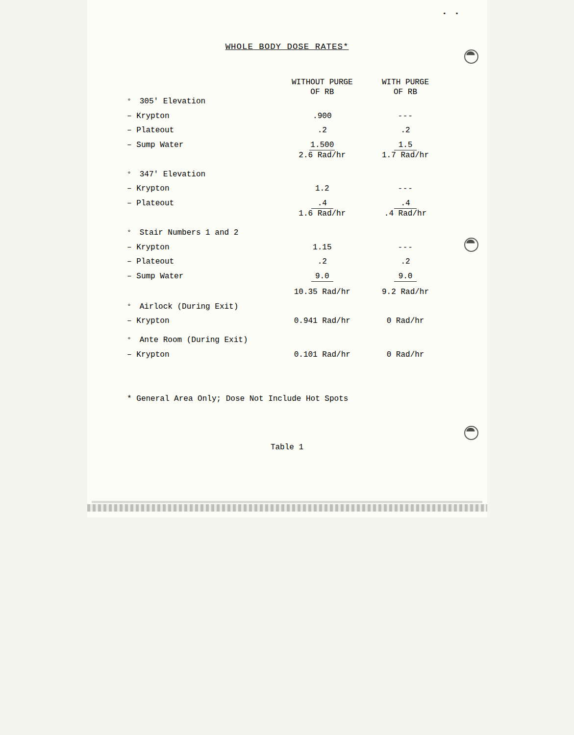• •
WHOLE BODY DOSE RATES*
| | WITHOUT PURGE OF RB | WITH PURGE OF RB |
| 305' Elevation | | |
| Krypton | .900 | --- |
| Plateout | .2 | .2 |
| Sump Water | 1.500 | 1.5 |
| | 2.6 Rad/hr | 1.7 Rad/hr |
| 347' Elevation | | |
| Krypton | 1.2 | --- |
| Plateout | .4 | .4 |
| | 1.6 Rad/hr | .4 Rad/hr |
| Stair Numbers 1 and 2 | | |
| Krypton | 1.15 | --- |
| Plateout | .2 | .2 |
| Sump Water | 9.0 | 9.0 |
| | 10.35 Rad/hr | 9.2 Rad/hr |
| Airlock (During Exit) | | |
| Krypton | 0.941 Rad/hr | 0 Rad/hr |
| Ante Room (During Exit) | | |
| Krypton | 0.101 Rad/hr | 0 Rad/hr |
* General Area Only; Dose Not Include Hot Spots
Table 1